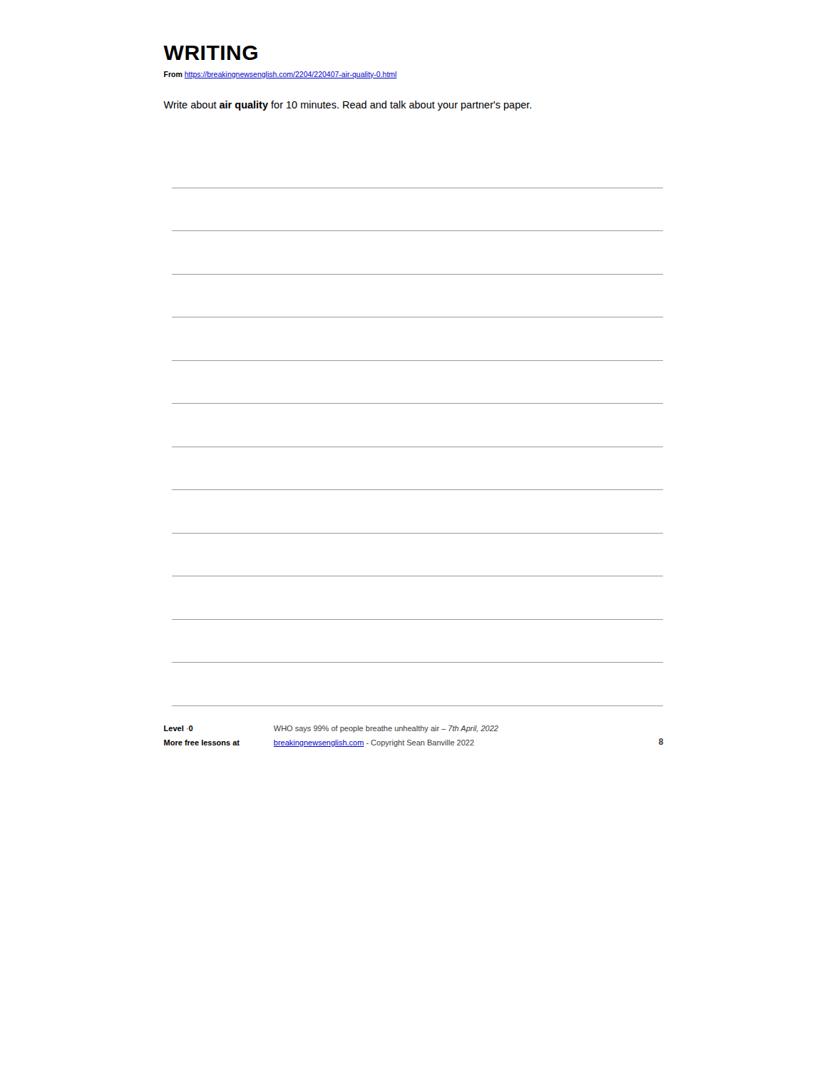WRITING
From https://breakingnewsenglish.com/2204/220407-air-quality-0.html
Write about air quality for 10 minutes. Read and talk about your partner's paper.
| Level · 0 | WHO says 99% of people breathe unhealthy air – 7th April, 2022 | |
| More free lessons at | breakingnewsenglish.com - Copyright Sean Banville 2022 | 8 |